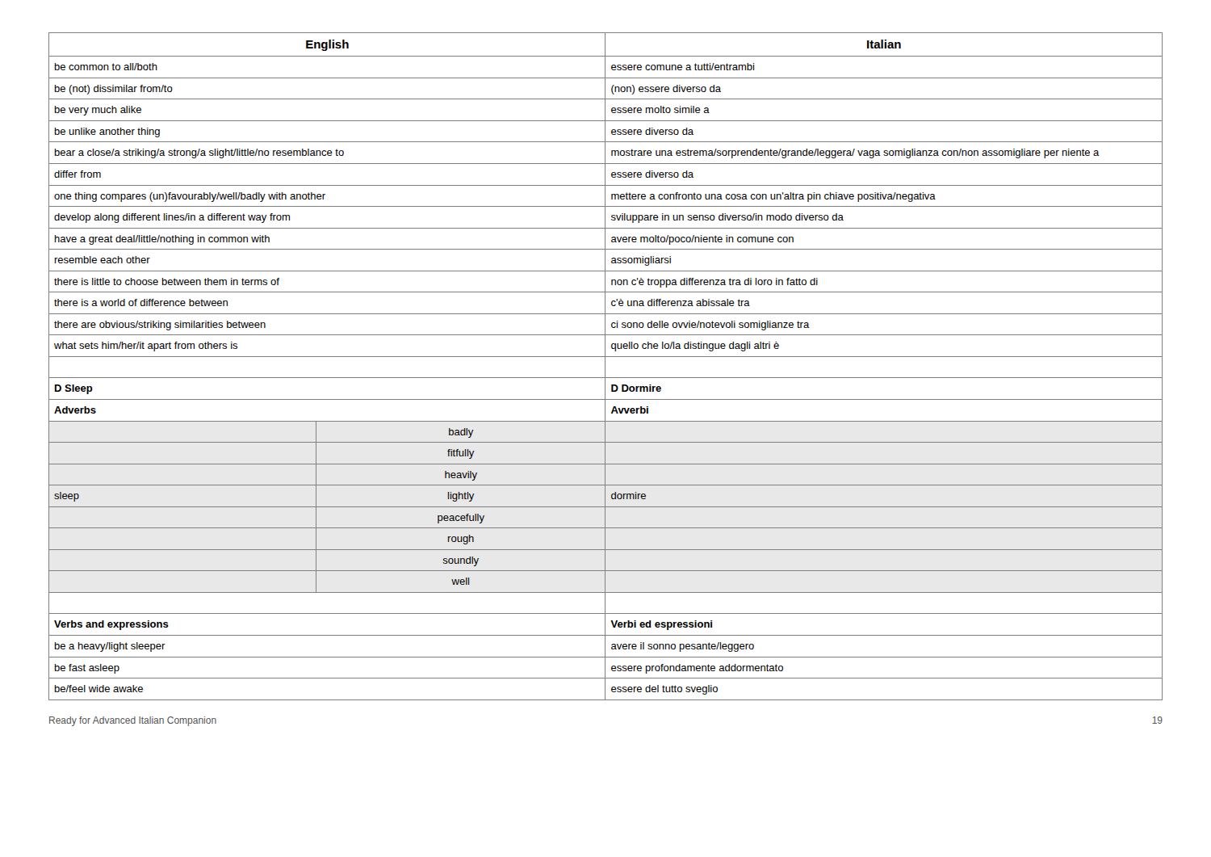| English | Italian |
| --- | --- |
| be common to all/both | essere comune a tutti/entrambi |
| be (not) dissimilar from/to | (non) essere diverso da |
| be very much alike | essere molto simile a |
| be unlike another thing | essere diverso da |
| bear a close/a striking/a strong/a slight/little/no resemblance to | mostrare una estrema/sorprendente/grande/leggera/ vaga somiglianza con/non assomigliare per niente a |
| differ from | essere diverso da |
| one thing compares (un)favourably/well/badly with another | mettere a confronto una cosa con un'altra pin chiave positiva/negativa |
| develop along different lines/in a different way from | sviluppare in un senso diverso/in modo diverso da |
| have a great deal/little/nothing in common with | avere molto/poco/niente in comune con |
| resemble each other | assomigliarsi |
| there is little to choose between them in terms of | non c'è troppa differenza tra di loro in fatto di |
| there is a world of difference between | c'è una differenza abissale tra |
| there are obvious/striking similarities between | ci sono delle ovvie/notevoli somiglianze tra |
| what sets him/her/it apart from others is | quello che lo/la distingue dagli altri è |
| D Sleep | D Dormire |
| Adverbs | Avverbi |
| | badly | |
| | fitfully | |
| | heavily | |
| sleep | lightly | dormire |
| | peacefully | |
| | rough | |
| | soundly | |
| | well | |
| Verbs and expressions | Verbi ed espressioni |
| be a heavy/light sleeper | avere il sonno pesante/leggero |
| be fast asleep | essere profondamente addormentato |
| be/feel wide awake | essere del tutto sveglio |
Ready for Advanced Italian Companion 19